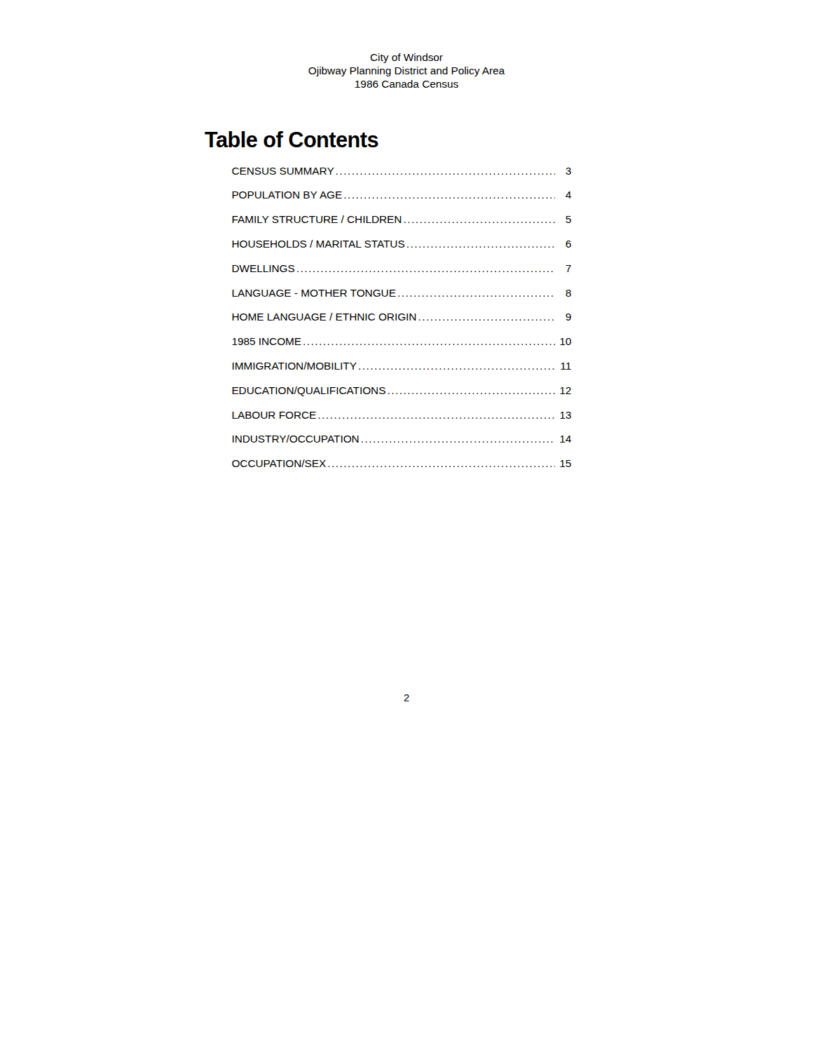City of Windsor
Ojibway Planning District and Policy Area
1986 Canada Census
Table of Contents
CENSUS SUMMARY ........................................................................... 3
POPULATION BY AGE ....................................................................... 4
FAMILY STRUCTURE / CHILDREN ........................................................ 5
HOUSEHOLDS / MARITAL STATUS ....................................................... 6
DWELLINGS ......................................................................................... 7
LANGUAGE - MOTHER TONGUE ......................................................... 8
HOME LANGUAGE / ETHNIC ORIGIN ................................................... 9
1985 INCOME ................................................................................ 10
IMMIGRATION/MOBILITY ............................................................. 11
EDUCATION/QUALIFICATIONS .................................................... 12
LABOUR FORCE .................................................................................. 13
INDUSTRY/OCCUPATION ............................................................. 14
OCCUPATION/SEX ........................................................................ 15
2